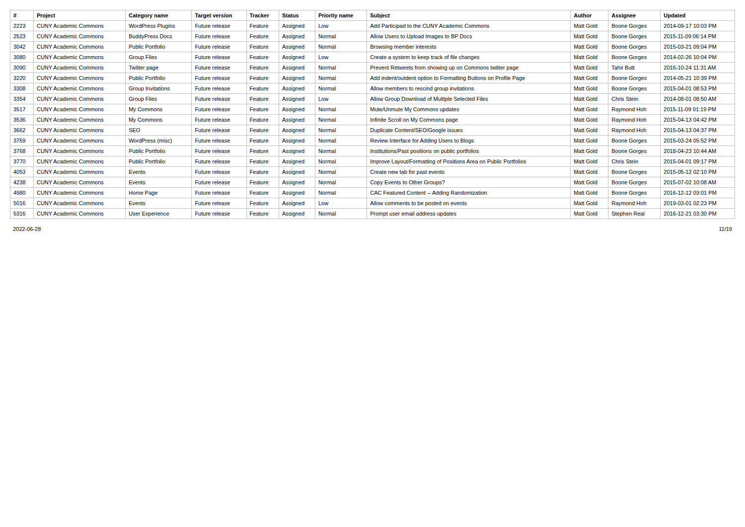| # | Project | Category name | Target version | Tracker | Status | Priority name | Subject | Author | Assignee | Updated |
| --- | --- | --- | --- | --- | --- | --- | --- | --- | --- | --- |
| 2223 | CUNY Academic Commons | WordPress Plugins | Future release | Feature | Assigned | Low | Add Participad to the CUNY Academic Commons | Matt Gold | Boone Gorges | 2014-09-17 10:03 PM |
| 2523 | CUNY Academic Commons | BuddyPress Docs | Future release | Feature | Assigned | Normal | Allow Users to Upload Images to BP Docs | Matt Gold | Boone Gorges | 2015-11-09 06:14 PM |
| 3042 | CUNY Academic Commons | Public Portfolio | Future release | Feature | Assigned | Normal | Browsing member interests | Matt Gold | Boone Gorges | 2015-03-21 09:04 PM |
| 3080 | CUNY Academic Commons | Group Files | Future release | Feature | Assigned | Low | Create a system to keep track of file changes | Matt Gold | Boone Gorges | 2014-02-26 10:04 PM |
| 3090 | CUNY Academic Commons | Twitter page | Future release | Feature | Assigned | Normal | Prevent Retweets from showing up on Commons twitter page | Matt Gold | Tahir Butt | 2016-10-24 11:31 AM |
| 3220 | CUNY Academic Commons | Public Portfolio | Future release | Feature | Assigned | Normal | Add indent/outdent option to Formatting Buttons on Profile Page | Matt Gold | Boone Gorges | 2014-05-21 10:39 PM |
| 3308 | CUNY Academic Commons | Group Invitations | Future release | Feature | Assigned | Normal | Allow members to rescind group invitations | Matt Gold | Boone Gorges | 2015-04-01 08:53 PM |
| 3354 | CUNY Academic Commons | Group Files | Future release | Feature | Assigned | Low | Allow Group Download of Multiple Selected Files | Matt Gold | Chris Stein | 2014-08-01 08:50 AM |
| 3517 | CUNY Academic Commons | My Commons | Future release | Feature | Assigned | Normal | Mute/Unmute My Commons updates | Matt Gold | Raymond Hoh | 2015-11-09 01:19 PM |
| 3536 | CUNY Academic Commons | My Commons | Future release | Feature | Assigned | Normal | Infinite Scroll on My Commons page | Matt Gold | Raymond Hoh | 2015-04-13 04:42 PM |
| 3662 | CUNY Academic Commons | SEO | Future release | Feature | Assigned | Normal | Duplicate Content/SEO/Google issues | Matt Gold | Raymond Hoh | 2015-04-13 04:37 PM |
| 3759 | CUNY Academic Commons | WordPress (misc) | Future release | Feature | Assigned | Normal | Review Interface for Adding Users to Blogs | Matt Gold | Boone Gorges | 2015-03-24 05:52 PM |
| 3768 | CUNY Academic Commons | Public Portfolio | Future release | Feature | Assigned | Normal | Institutions/Past positions on public portfolios | Matt Gold | Boone Gorges | 2018-04-23 10:44 AM |
| 3770 | CUNY Academic Commons | Public Portfolio | Future release | Feature | Assigned | Normal | Improve Layout/Formatting of Positions Area on Public Portfolios | Matt Gold | Chris Stein | 2015-04-01 09:17 PM |
| 4053 | CUNY Academic Commons | Events | Future release | Feature | Assigned | Normal | Create new tab for past events | Matt Gold | Boone Gorges | 2015-05-12 02:10 PM |
| 4238 | CUNY Academic Commons | Events | Future release | Feature | Assigned | Normal | Copy Events to Other Groups? | Matt Gold | Boone Gorges | 2015-07-02 10:08 AM |
| 4980 | CUNY Academic Commons | Home Page | Future release | Feature | Assigned | Normal | CAC Featured Content -- Adding Randomization | Matt Gold | Boone Gorges | 2016-12-12 03:01 PM |
| 5016 | CUNY Academic Commons | Events | Future release | Feature | Assigned | Low | Allow comments to be posted on events | Matt Gold | Raymond Hoh | 2019-03-01 02:23 PM |
| 5316 | CUNY Academic Commons | User Experience | Future release | Feature | Assigned | Normal | Prompt user email address updates | Matt Gold | Stephen Real | 2016-12-21 03:30 PM |
| 2022-06-28 | 11/19 |